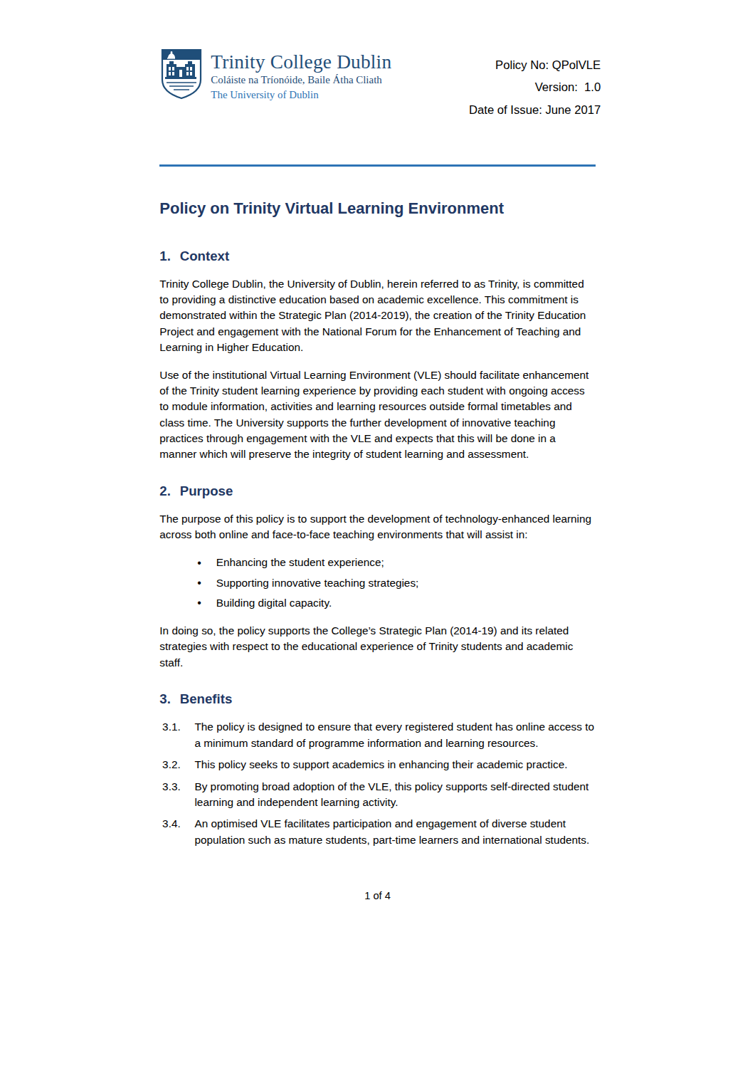Trinity College Dublin
Coláiste na Tríonóide, Baile Átha Cliath
The University of Dublin
Policy No: QPolVLE
Version: 1.0
Date of Issue: June 2017
Policy on Trinity Virtual Learning Environment
1. Context
Trinity College Dublin, the University of Dublin, herein referred to as Trinity, is committed to providing a distinctive education based on academic excellence. This commitment is demonstrated within the Strategic Plan (2014-2019), the creation of the Trinity Education Project and engagement with the National Forum for the Enhancement of Teaching and Learning in Higher Education.
Use of the institutional Virtual Learning Environment (VLE) should facilitate enhancement of the Trinity student learning experience by providing each student with ongoing access to module information, activities and learning resources outside formal timetables and class time. The University supports the further development of innovative teaching practices through engagement with the VLE and expects that this will be done in a manner which will preserve the integrity of student learning and assessment.
2. Purpose
The purpose of this policy is to support the development of technology-enhanced learning across both online and face-to-face teaching environments that will assist in:
Enhancing the student experience;
Supporting innovative teaching strategies;
Building digital capacity.
In doing so, the policy supports the College’s Strategic Plan (2014-19) and its related strategies with respect to the educational experience of Trinity students and academic staff.
3. Benefits
3.1. The policy is designed to ensure that every registered student has online access to a minimum standard of programme information and learning resources.
3.2. This policy seeks to support academics in enhancing their academic practice.
3.3. By promoting broad adoption of the VLE, this policy supports self-directed student learning and independent learning activity.
3.4. An optimised VLE facilitates participation and engagement of diverse student population such as mature students, part-time learners and international students.
1 of 4